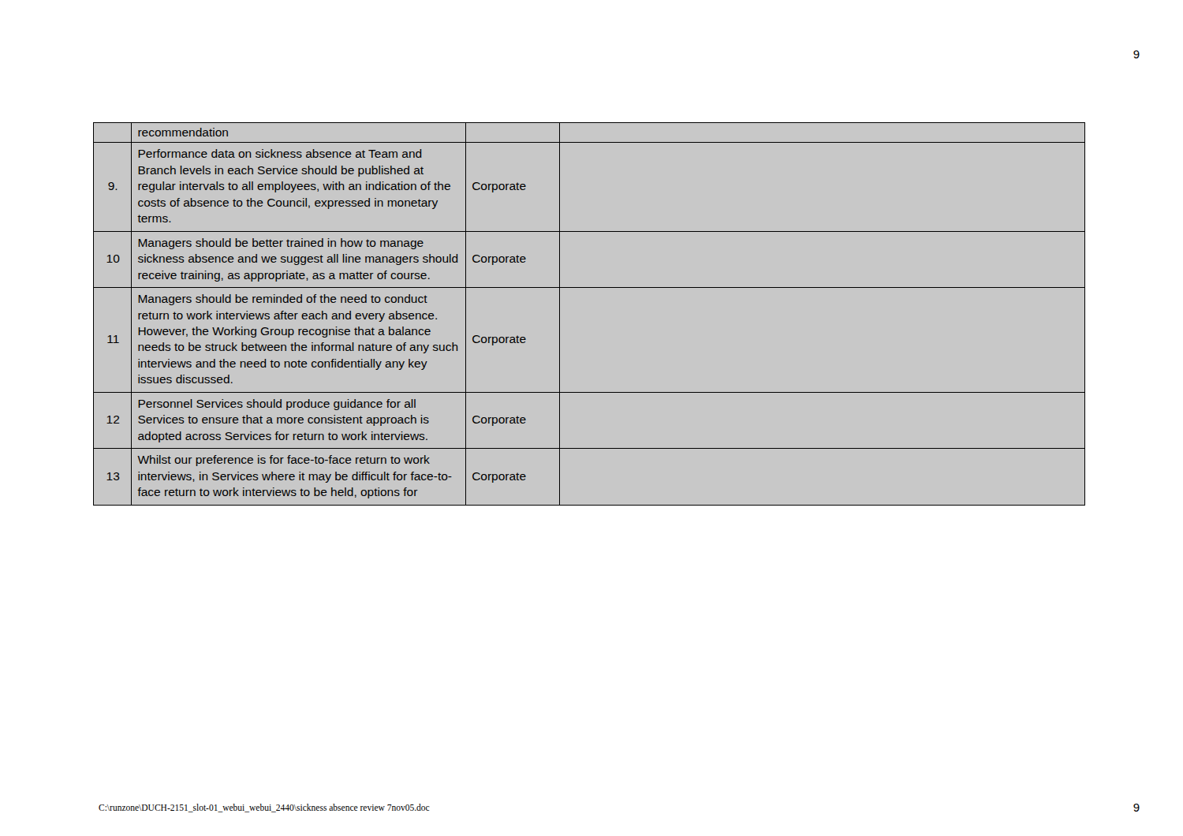9
| | recommendation | | |
| 9. | Performance data on sickness absence at Team and Branch levels in each Service should be published at regular intervals to all employees, with an indication of the costs of absence to the Council, expressed in monetary terms. | Corporate | |
| 10 | Managers should be better trained in how to manage sickness absence and we suggest all line managers should receive training, as appropriate, as a matter of course. | Corporate | |
| 11 | Managers should be reminded of the need to conduct return to work interviews after each and every absence. However, the Working Group recognise that a balance needs to be struck between the informal nature of any such interviews and the need to note confidentially any key issues discussed. | Corporate | |
| 12 | Personnel Services should produce guidance for all Services to ensure that a more consistent approach is adopted across Services for return to work interviews. | Corporate | |
| 13 | Whilst our preference is for face-to-face return to work interviews, in Services where it may be difficult for face-to-face return to work interviews to be held, options for | Corporate | |
C:\runzone\DUCH-2151_slot-01_webui_webui_2440\sickness absence review 7nov05.doc
9